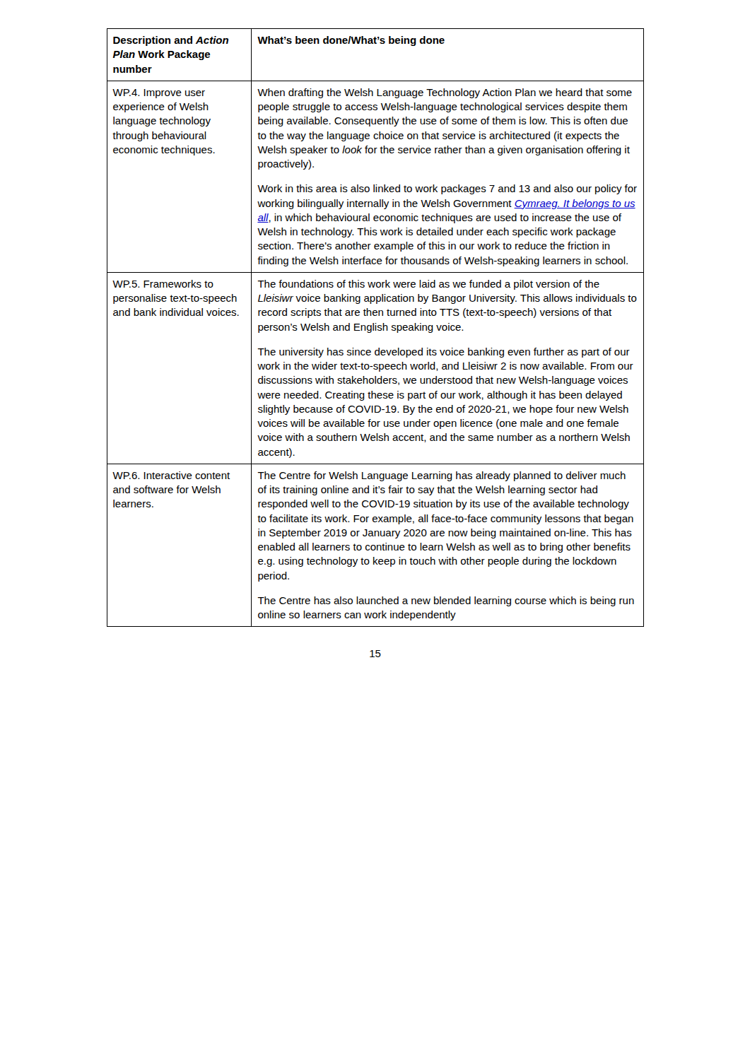| Description and Action Plan Work Package number | What’s been done/What’s being done |
| --- | --- |
| WP.4. Improve user experience of Welsh language technology through behavioural economic techniques. | When drafting the Welsh Language Technology Action Plan we heard that some people struggle to access Welsh-language technological services despite them being available. Consequently the use of some of them is low. This is often due to the way the language choice on that service is architectured (it expects the Welsh speaker to look for the service rather than a given organisation offering it proactively). Work in this area is also linked to work packages 7 and 13 and also our policy for working bilingually internally in the Welsh Government Cymraeg. It belongs to us all , in which behavioural economic techniques are used to increase the use of Welsh in technology. This work is detailed under each specific work package section. There's another example of this in our work to reduce the friction in finding the Welsh interface for thousands of Welsh-speaking learners in school. |
| WP.5. Frameworks to personalise text-to-speech and bank individual voices. | The foundations of this work were laid as we funded a pilot version of the Lleisiwr voice banking application by Bangor University. This allows individuals to record scripts that are then turned into TTS (text-to-speech) versions of that person’s Welsh and English speaking voice. The university has since developed its voice banking even further as part of our work in the wider text-to-speech world, and Lleisiwr 2 is now available. From our discussions with stakeholders, we understood that new Welsh-language voices were needed. Creating these is part of our work, although it has been delayed slightly because of COVID-19. By the end of 2020-21, we hope four new Welsh voices will be available for use under open licence (one male and one female voice with a southern Welsh accent, and the same number as a northern Welsh accent). |
| WP.6. Interactive content and software for Welsh learners. | The Centre for Welsh Language Learning has already planned to deliver much of its training online and it’s fair to say that the Welsh learning sector had responded well to the COVID-19 situation by its use of the available technology to facilitate its work. For example, all face-to-face community lessons that began in September 2019 or January 2020 are now being maintained on-line. This has enabled all learners to continue to learn Welsh as well as to bring other benefits e.g. using technology to keep in touch with other people during the lockdown period. The Centre has also launched a new blended learning course which is being run online so learners can work independently |
15